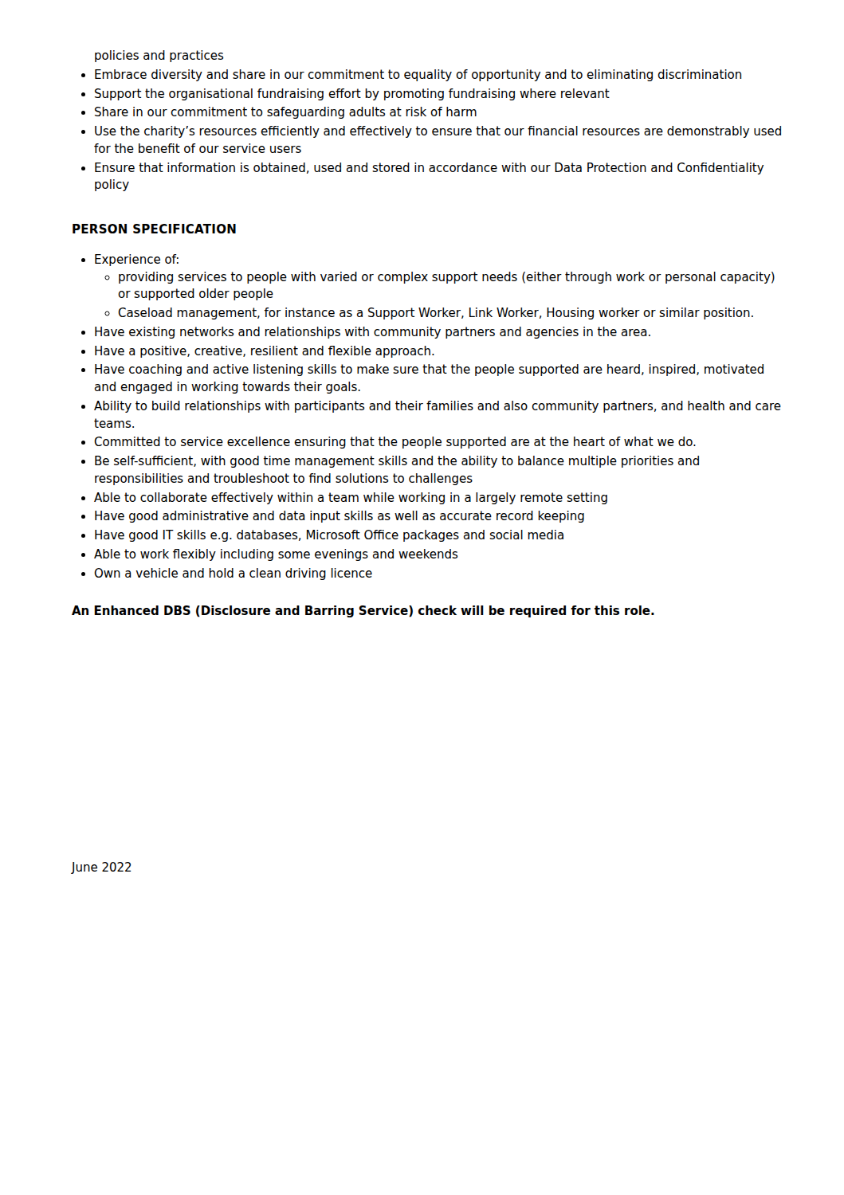policies and practices
Embrace diversity and share in our commitment to equality of opportunity and to eliminating discrimination
Support the organisational fundraising effort by promoting fundraising where relevant
Share in our commitment to safeguarding adults at risk of harm
Use the charity’s resources efficiently and effectively to ensure that our financial resources are demonstrably used for the benefit of our service users
Ensure that information is obtained, used and stored in accordance with our Data Protection and Confidentiality policy
PERSON SPECIFICATION
Experience of:
providing services to people with varied or complex support needs (either through work or personal capacity) or supported older people
Caseload management, for instance as a Support Worker, Link Worker, Housing worker or similar position.
Have existing networks and relationships with community partners and agencies in the area.
Have a positive, creative, resilient and flexible approach.
Have coaching and active listening skills to make sure that the people supported are heard, inspired, motivated and engaged in working towards their goals.
Ability to build relationships with participants and their families and also community partners, and health and care teams.
Committed to service excellence ensuring that the people supported are at the heart of what we do.
Be self-sufficient, with good time management skills and the ability to balance multiple priorities and responsibilities and troubleshoot to find solutions to challenges
Able to collaborate effectively within a team while working in a largely remote setting
Have good administrative and data input skills as well as accurate record keeping
Have good IT skills e.g. databases, Microsoft Office packages and social media
Able to work flexibly including some evenings and weekends
Own a vehicle and hold a clean driving licence
An Enhanced DBS (Disclosure and Barring Service) check will be required for this role.
June 2022